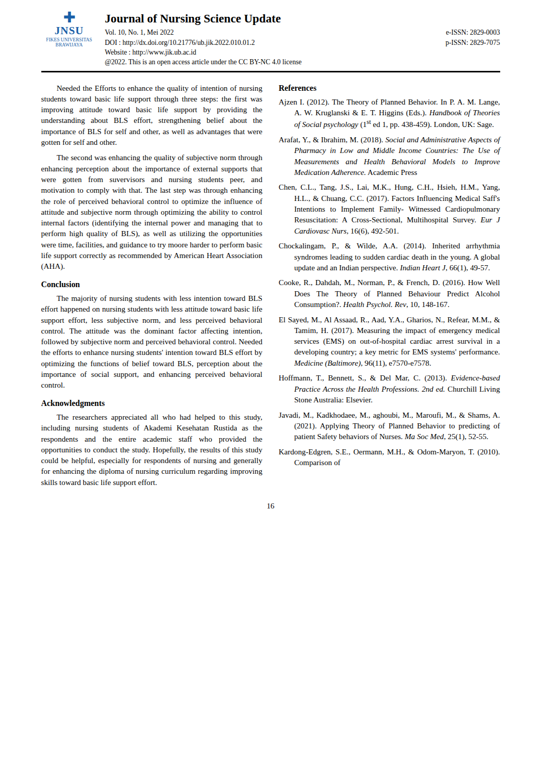✚
JNSU
FIKES UNIVERSITAS BRAWIJAYA
Journal of Nursing Science Update
Vol. 10, No. 1, Mei 2022 e-ISSN: 2829-0003
DOI : http://dx.doi.org/10.21776/ub.jik.2022.010.01.2 p-ISSN: 2829-7075
Website : http://www.jik.ub.ac.id
@2022. This is an open access article under the CC BY-NC 4.0 license
Needed the Efforts to enhance the quality of intention of nursing students toward basic life support through three steps: the first was improving attitude toward basic life support by providing the understanding about BLS effort, strengthening belief about the importance of BLS for self and other, as well as advantages that were gotten for self and other.
The second was enhancing the quality of subjective norm through enhancing perception about the importance of external supports that were gotten from suvervisors and nursing students peer, and motivation to comply with that. The last step was through enhancing the role of perceived behavioral control to optimize the influence of attitude and subjective norm through optimizing the ability to control internal factors (identifying the internal power and managing that to perform high quality of BLS), as well as utilizing the opportunities were time, facilities, and guidance to try moore harder to perform basic life support correctly as recommended by American Heart Association (AHA).
Conclusion
The majority of nursing students with less intention toward BLS effort happened on nursing students with less attitude toward basic life support effort, less subjective norm, and less perceived behavioral control. The attitude was the dominant factor affecting intention, followed by subjective norm and perceived behavioral control. Needed the efforts to enhance nursing students' intention toward BLS effort by optimizing the functions of belief toward BLS, perception about the importance of social support, and enhancing perceived behavioral control.
Acknowledgments
The researchers appreciated all who had helped to this study, including nursing students of Akademi Kesehatan Rustida as the respondents and the entire academic staff who provided the opportunities to conduct the study. Hopefully, the results of this study could be helpful, especially for respondents of nursing and generally for enhancing the diploma of nursing curriculum regarding improving skills toward basic life support effort.
References
Ajzen I. (2012). The Theory of Planned Behavior. In P. A. M. Lange, A. W. Kruglanski & E. T. Higgins (Eds.). Handbook of Theories of Social psychology (1st ed 1, pp. 438-459). London, UK: Sage.
Arafat, Y., & Ibrahim, M. (2018). Social and Administrative Aspects of Pharmacy in Low and Middle Income Countries: The Use of Measurements and Health Behavioral Models to Improve Medication Adherence. Academic Press
Chen, C.L., Tang, J.S., Lai, M.K., Hung, C.H., Hsieh, H.M., Yang, H.L., & Chuang, C.C. (2017). Factors Influencing Medical Saff's Intentions to Implement Family- Witnessed Cardiopulmonary Resuscitation: A Cross-Sectional, Multihospital Survey. Eur J Cardiovasc Nurs, 16(6), 492-501.
Chockalingam, P., & Wilde, A.A. (2014). Inherited arrhythmia syndromes leading to sudden cardiac death in the young. A global update and an Indian perspective. Indian Heart J, 66(1), 49-57.
Cooke, R., Dahdah, M., Norman, P., & French, D. (2016). How Well Does The Theory of Planned Behaviour Predict Alcohol Consumption?. Health Psychol. Rev, 10, 148-167.
El Sayed, M., Al Assaad, R., Aad, Y.A., Gharios, N., Refear, M.M., & Tamim, H. (2017). Measuring the impact of emergency medical services (EMS) on out-of-hospital cardiac arrest survival in a developing country; a key metric for EMS systems' performance. Medicine (Baltimore), 96(11), e7570-e7578.
Hoffmann, T., Bennett, S., & Del Mar, C. (2013). Evidence-based Practice Across the Health Professions. 2nd ed. Churchill Living Stone Australia: Elsevier.
Javadi, M., Kadkhodaee, M., aghoubi, M., Maroufi, M., & Shams, A. (2021). Applying Theory of Planned Behavior to predicting of patient Safety behaviors of Nurses. Ma Soc Med, 25(1), 52-55.
Kardong-Edgren, S.E., Oermann, M.H., & Odom-Maryon, T. (2010). Comparison of
16